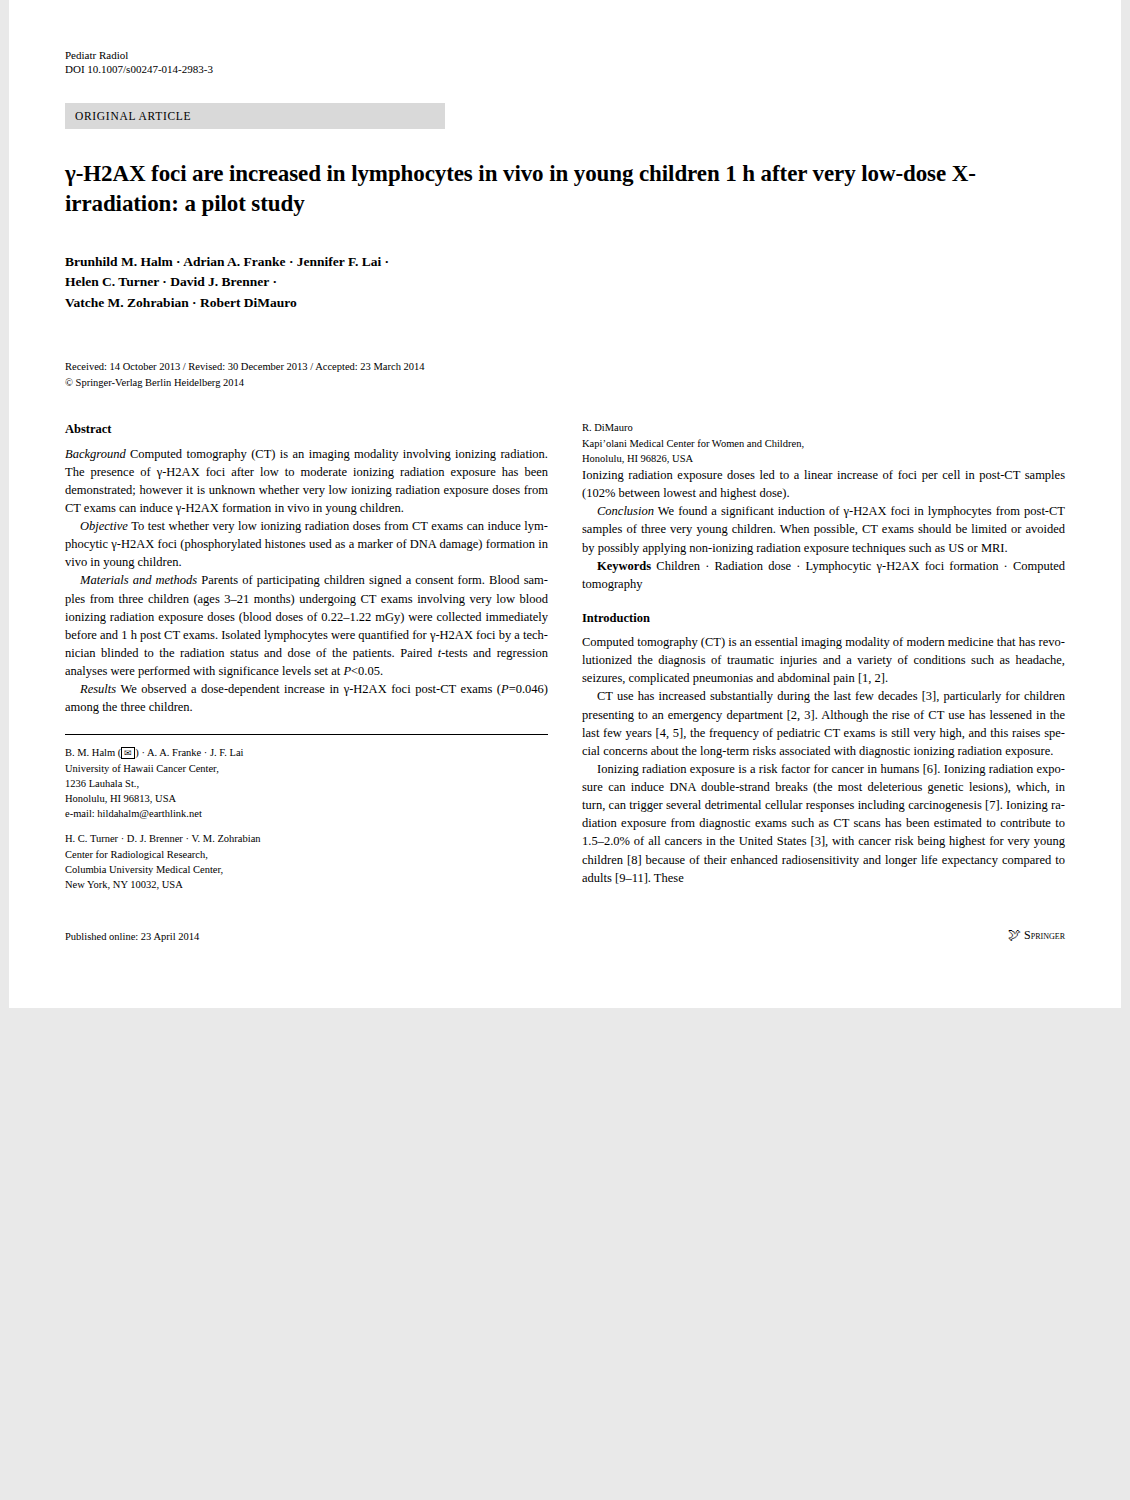Pediatr Radiol DOI 10.1007/s00247-014-2983-3
ORIGINAL ARTICLE
γ-H2AX foci are increased in lymphocytes in vivo in young children 1 h after very low-dose X-irradiation: a pilot study
Brunhild M. Halm · Adrian A. Franke · Jennifer F. Lai ·
Helen C. Turner · David J. Brenner ·
Vatche M. Zohrabian · Robert DiMauro
Received: 14 October 2013 / Revised: 30 December 2013 / Accepted: 23 March 2014
© Springer-Verlag Berlin Heidelberg 2014
Abstract
Background Computed tomography (CT) is an imaging modality involving ionizing radiation. The presence of γ-H2AX foci after low to moderate ionizing radiation exposure has been demonstrated; however it is unknown whether very low ionizing radiation exposure doses from CT exams can induce γ-H2AX formation in vivo in young children.
Objective To test whether very low ionizing radiation doses from CT exams can induce lymphocytic γ-H2AX foci (phosphorylated histones used as a marker of DNA damage) formation in vivo in young children.
Materials and methods Parents of participating children signed a consent form. Blood samples from three children (ages 3–21 months) undergoing CT exams involving very low blood ionizing radiation exposure doses (blood doses of 0.22–1.22 mGy) were collected immediately before and 1 h post CT exams. Isolated lymphocytes were quantified for γ-H2AX foci by a technician blinded to the radiation status and dose of the patients. Paired t-tests and regression analyses were performed with significance levels set at P<0.05.
Results We observed a dose-dependent increase in γ-H2AX foci post-CT exams (P=0.046) among the three children.
B. M. Halm (✉) · A. A. Franke · J. F. Lai
University of Hawaii Cancer Center,
1236 Lauhala St.,
Honolulu, HI 96813, USA
e-mail: hildahalm@earthlink.net
H. C. Turner · D. J. Brenner · V. M. Zohrabian
Center for Radiological Research,
Columbia University Medical Center,
New York, NY 10032, USA
R. DiMauro
Kapi’olani Medical Center for Women and Children,
Honolulu, HI 96826, USA
Ionizing radiation exposure doses led to a linear increase of foci per cell in post-CT samples (102% between lowest and highest dose).
Conclusion We found a significant induction of γ-H2AX foci in lymphocytes from post-CT samples of three very young children. When possible, CT exams should be limited or avoided by possibly applying non-ionizing radiation exposure techniques such as US or MRI.
Keywords Children · Radiation dose · Lymphocytic γ-H2AX foci formation · Computed tomography
Introduction
Computed tomography (CT) is an essential imaging modality of modern medicine that has revolutionized the diagnosis of traumatic injuries and a variety of conditions such as headache, seizures, complicated pneumonias and abdominal pain [1, 2].
CT use has increased substantially during the last few decades [3], particularly for children presenting to an emergency department [2, 3]. Although the rise of CT use has lessened in the last few years [4, 5], the frequency of pediatric CT exams is still very high, and this raises special concerns about the long-term risks associated with diagnostic ionizing radiation exposure.
Ionizing radiation exposure is a risk factor for cancer in humans [6]. Ionizing radiation exposure can induce DNA double-strand breaks (the most deleterious genetic lesions), which, in turn, can trigger several detrimental cellular responses including carcinogenesis [7]. Ionizing radiation exposure from diagnostic exams such as CT scans has been estimated to contribute to 1.5–2.0% of all cancers in the United States [3], with cancer risk being highest for very young children [8] because of their enhanced radiosensitivity and longer life expectancy compared to adults [9–11]. These
Published online: 23 April 2014
🕊 Springer